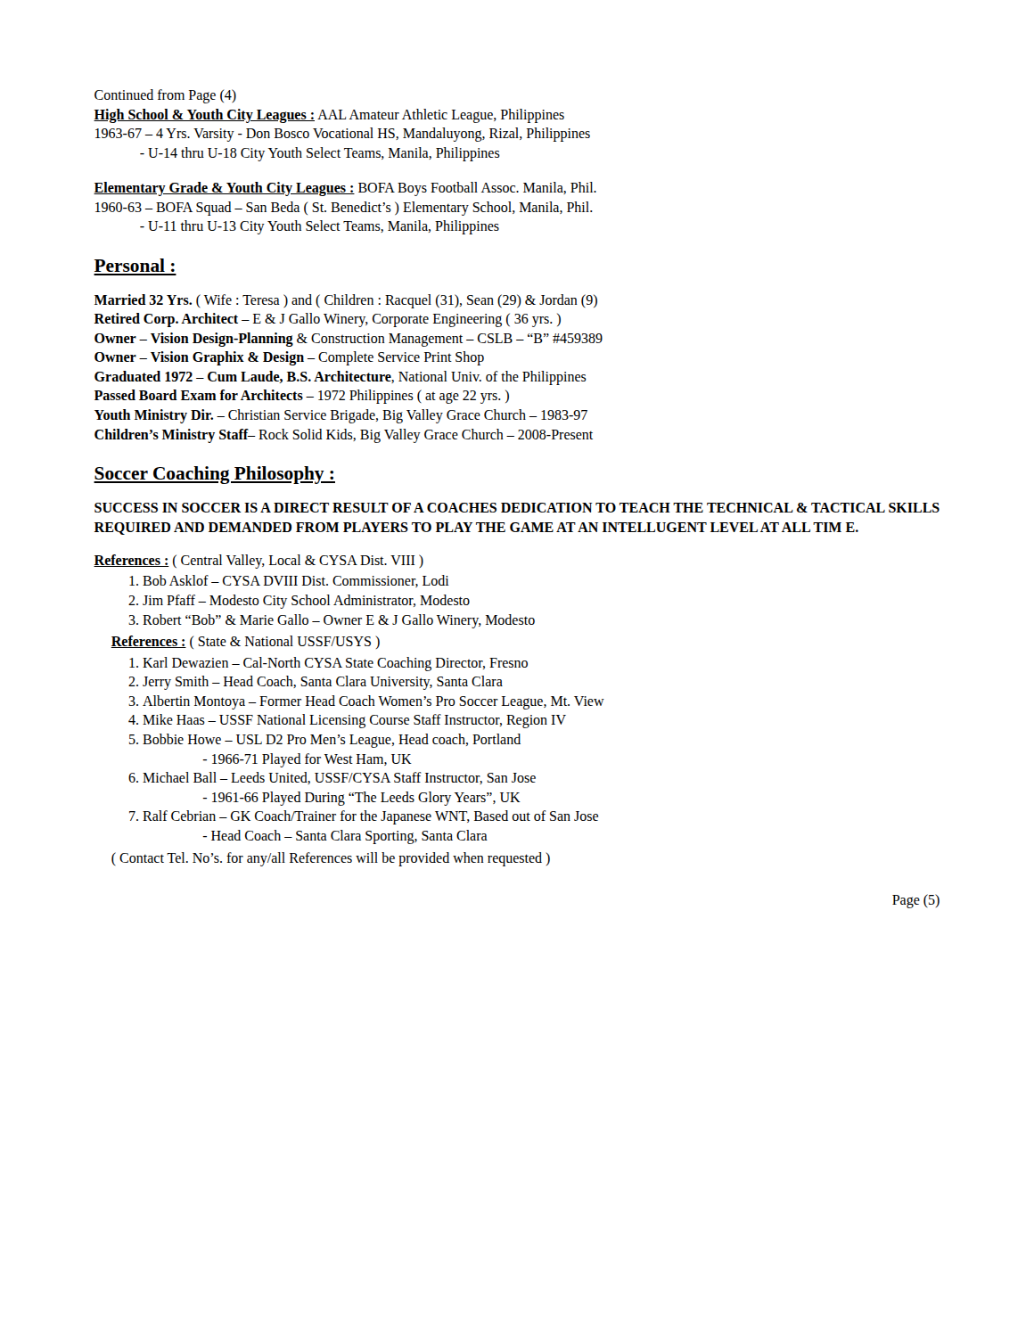Continued from Page (4)
High School & Youth City Leagues : AAL Amateur Athletic League, Philippines
1963-67 – 4 Yrs. Varsity - Don Bosco Vocational HS, Mandaluyong, Rizal, Philippines
- U-14 thru U-18 City Youth Select Teams, Manila, Philippines
Elementary Grade & Youth City Leagues : BOFA Boys Football Assoc. Manila, Phil.
1960-63 – BOFA Squad – San Beda ( St. Benedict’s ) Elementary School, Manila, Phil.
- U-11 thru U-13 City Youth Select Teams, Manila, Philippines
Personal :
Married 32 Yrs. ( Wife : Teresa ) and ( Children : Racquel (31), Sean (29) & Jordan (9)
Retired Corp. Architect – E & J Gallo Winery, Corporate Engineering ( 36 yrs. )
Owner – Vision Design-Planning & Construction Management – CSLB – “B” #459389
Owner – Vision Graphix & Design – Complete Service Print Shop
Graduated 1972 – Cum Laude, B.S. Architecture, National Univ. of the Philippines
Passed Board Exam for Architects – 1972 Philippines ( at age 22 yrs. )
Youth Ministry Dir. – Christian Service Brigade, Big Valley Grace Church – 1983-97
Children’s Ministry Staff– Rock Solid Kids, Big Valley Grace Church – 2008-Present
Soccer Coaching Philosophy :
Success in soccer is a direct result of a coaches dedication to teach the technical & tactical skills required and demanded from players to play the game at an intellugent level at all tim e.
References : ( Central Valley, Local & CYSA Dist. VIII )
Bob Asklof – CYSA DVIII Dist. Commissioner, Lodi
Jim Pfaff – Modesto City School Administrator, Modesto
Robert “Bob” & Marie Gallo – Owner E & J Gallo Winery, Modesto
References : ( State & National USSF/USYS )
Karl Dewazien – Cal-North CYSA State Coaching Director, Fresno
Jerry Smith – Head Coach, Santa Clara University, Santa Clara
Albertin Montoya – Former Head Coach Women’s Pro Soccer League, Mt. View
Mike Haas – USSF National Licensing Course Staff Instructor, Region IV
Bobbie Howe – USL D2 Pro Men’s League, Head coach, Portland
- 1966-71 Played for West Ham, UK
Michael Ball – Leeds United, USSF/CYSA Staff Instructor, San Jose
- 1961-66 Played During “The Leeds Glory Years”, UK
Ralf Cebrian – GK Coach/Trainer for the Japanese WNT, Based out of San Jose
- Head Coach – Santa Clara Sporting, Santa Clara
( Contact Tel. No’s. for any/all References will be provided when requested )
Page (5)